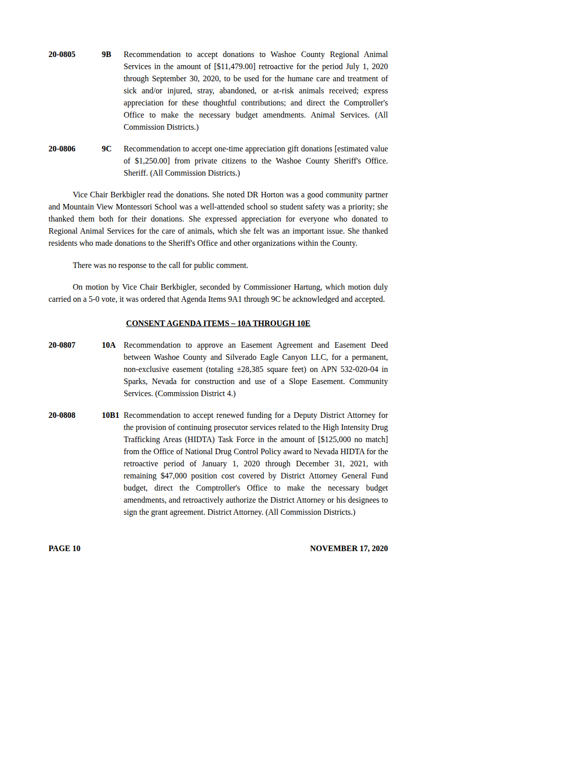20-0805
9B
Recommendation to accept donations to Washoe County Regional Animal Services in the amount of [$11,479.00] retroactive for the period July 1, 2020 through September 30, 2020, to be used for the humane care and treatment of sick and/or injured, stray, abandoned, or at-risk animals received; express appreciation for these thoughtful contributions; and direct the Comptroller's Office to make the necessary budget amendments. Animal Services. (All Commission Districts.)
20-0806
9C
Recommendation to accept one-time appreciation gift donations [estimated value of $1,250.00] from private citizens to the Washoe County Sheriff's Office. Sheriff. (All Commission Districts.)
Vice Chair Berkbigler read the donations. She noted DR Horton was a good community partner and Mountain View Montessori School was a well-attended school so student safety was a priority; she thanked them both for their donations. She expressed appreciation for everyone who donated to Regional Animal Services for the care of animals, which she felt was an important issue. She thanked residents who made donations to the Sheriff's Office and other organizations within the County.
There was no response to the call for public comment.
On motion by Vice Chair Berkbigler, seconded by Commissioner Hartung, which motion duly carried on a 5-0 vote, it was ordered that Agenda Items 9A1 through 9C be acknowledged and accepted.
CONSENT AGENDA ITEMS – 10A THROUGH 10E
20-0807
10A
Recommendation to approve an Easement Agreement and Easement Deed between Washoe County and Silverado Eagle Canyon LLC, for a permanent, non-exclusive easement (totaling ±28,385 square feet) on APN 532-020-04 in Sparks, Nevada for construction and use of a Slope Easement. Community Services. (Commission District 4.)
20-0808
10B1
Recommendation to accept renewed funding for a Deputy District Attorney for the provision of continuing prosecutor services related to the High Intensity Drug Trafficking Areas (HIDTA) Task Force in the amount of [$125,000 no match] from the Office of National Drug Control Policy award to Nevada HIDTA for the retroactive period of January 1, 2020 through December 31, 2021, with remaining $47,000 position cost covered by District Attorney General Fund budget, direct the Comptroller's Office to make the necessary budget amendments, and retroactively authorize the District Attorney or his designees to sign the grant agreement. District Attorney. (All Commission Districts.)
PAGE 10 NOVEMBER 17, 2020